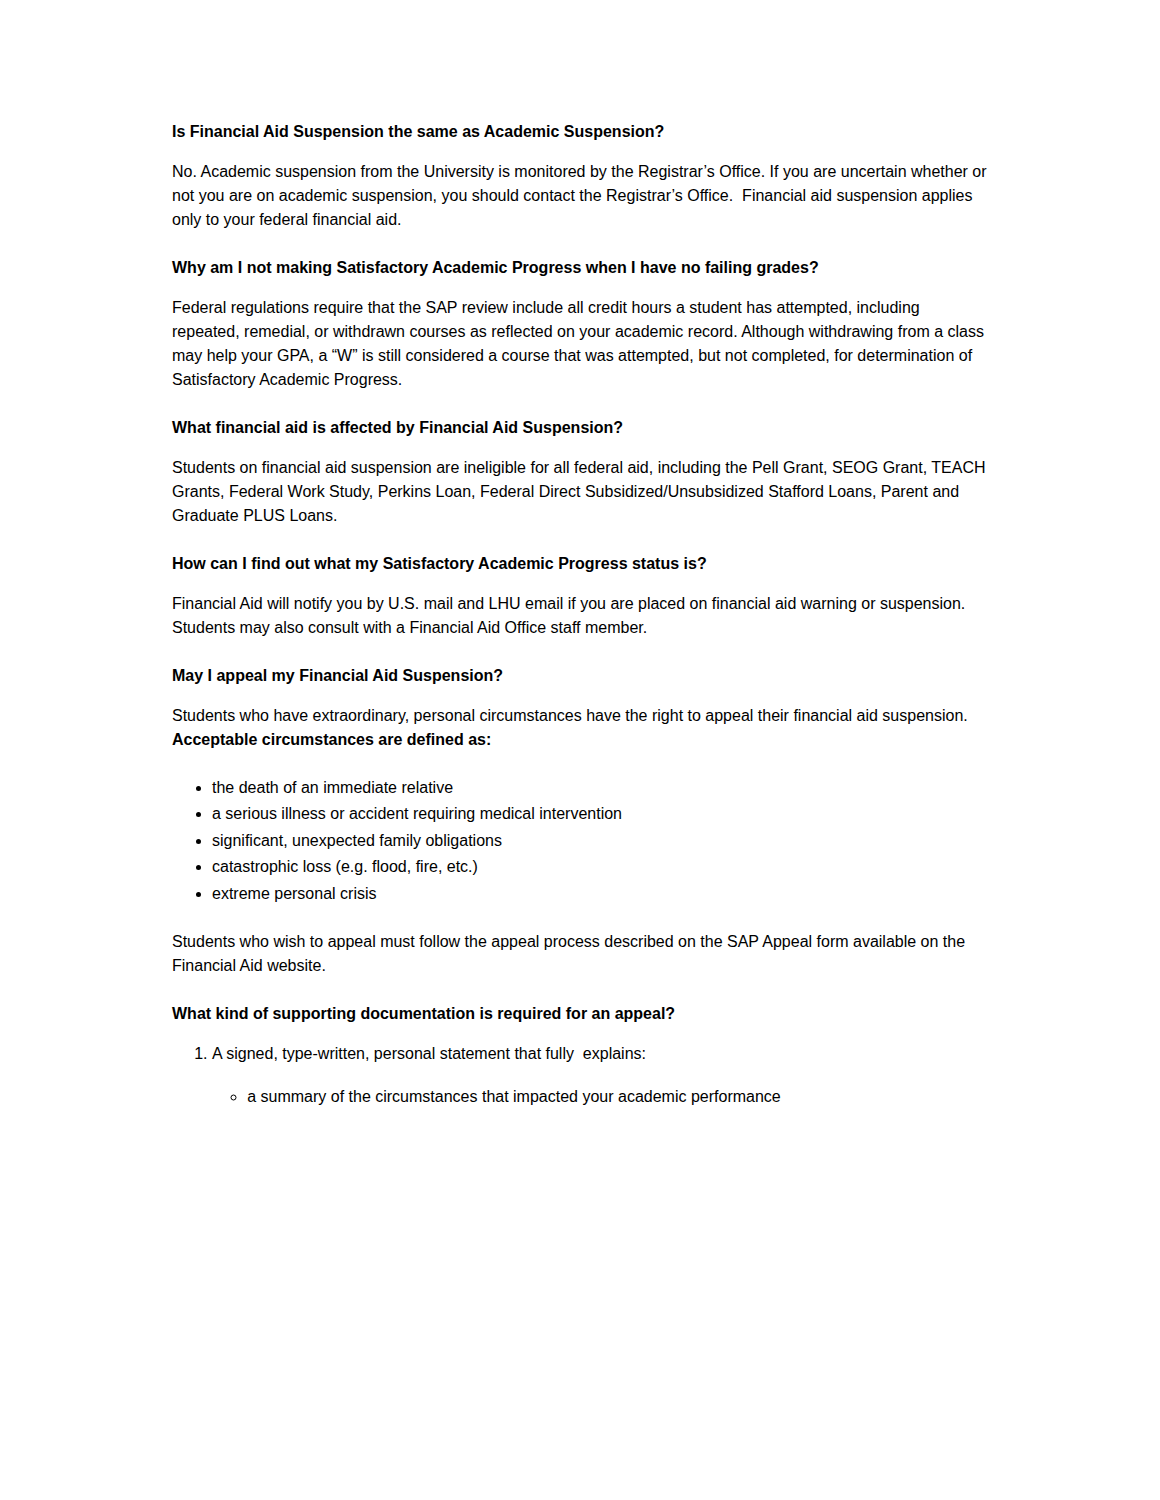Is Financial Aid Suspension the same as Academic Suspension?
No. Academic suspension from the University is monitored by the Registrar’s Office. If you are uncertain whether or not you are on academic suspension, you should contact the Registrar’s Office. Financial aid suspension applies only to your federal financial aid.
Why am I not making Satisfactory Academic Progress when I have no failing grades?
Federal regulations require that the SAP review include all credit hours a student has attempted, including repeated, remedial, or withdrawn courses as reflected on your academic record. Although withdrawing from a class may help your GPA, a “W” is still considered a course that was attempted, but not completed, for determination of Satisfactory Academic Progress.
What financial aid is affected by Financial Aid Suspension?
Students on financial aid suspension are ineligible for all federal aid, including the Pell Grant, SEOG Grant, TEACH Grants, Federal Work Study, Perkins Loan, Federal Direct Subsidized/Unsubsidized Stafford Loans, Parent and Graduate PLUS Loans.
How can I find out what my Satisfactory Academic Progress status is?
Financial Aid will notify you by U.S. mail and LHU email if you are placed on financial aid warning or suspension. Students may also consult with a Financial Aid Office staff member.
May I appeal my Financial Aid Suspension?
Students who have extraordinary, personal circumstances have the right to appeal their financial aid suspension. Acceptable circumstances are defined as:
the death of an immediate relative
a serious illness or accident requiring medical intervention
significant, unexpected family obligations
catastrophic loss (e.g. flood, fire, etc.)
extreme personal crisis
Students who wish to appeal must follow the appeal process described on the SAP Appeal form available on the Financial Aid website.
What kind of supporting documentation is required for an appeal?
A signed, type-written, personal statement that fully explains:
a summary of the circumstances that impacted your academic performance